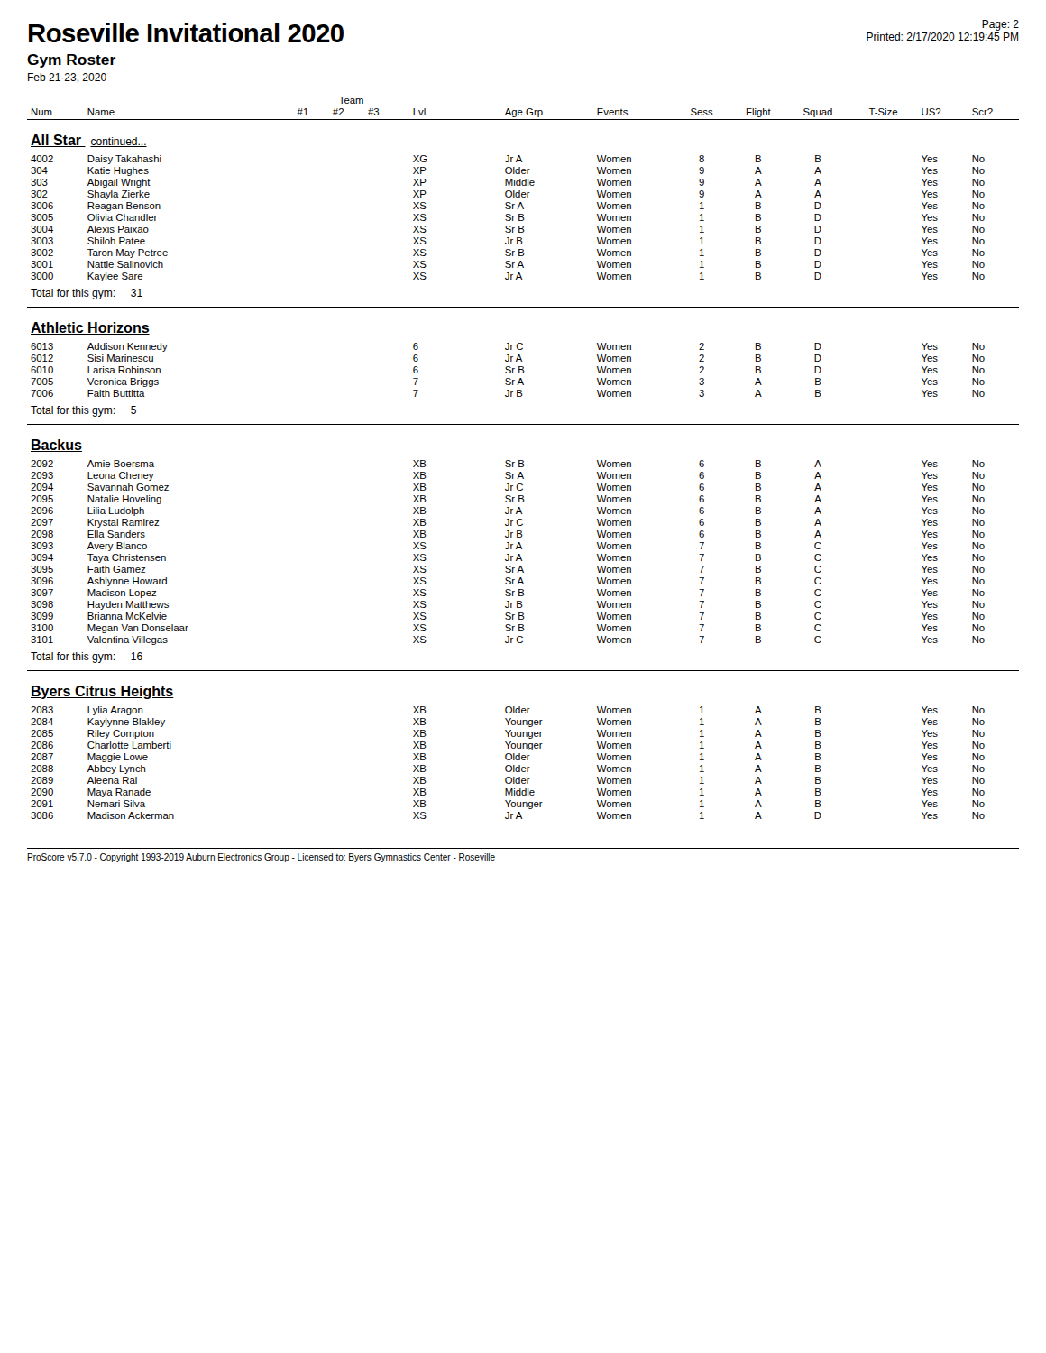Page: 2
Printed: 2/17/2020 12:19:45 PM
Roseville Invitational 2020
Gym Roster
Feb 21-23, 2020
| | | Team | | | | | | | | | |
| --- | --- | --- | --- | --- | --- | --- | --- | --- | --- | --- | --- |
| Num | Name | #1 | #2 | #3 | Lvl | Age Grp | Events | Sess | Flight | Squad | T-Size | US? | Scr? |
| All Star continued... |
| 4002 | Daisy Takahashi | | | | XG | Jr A | Women | 8 | B | B | | Yes | No |
| 304 | Katie Hughes | | | | XP | Older | Women | 9 | A | A | | Yes | No |
| 303 | Abigail Wright | | | | XP | Middle | Women | 9 | A | A | | Yes | No |
| 302 | Shayla Zierke | | | | XP | Older | Women | 9 | A | A | | Yes | No |
| 3006 | Reagan Benson | | | | XS | Sr A | Women | 1 | B | D | | Yes | No |
| 3005 | Olivia Chandler | | | | XS | Sr B | Women | 1 | B | D | | Yes | No |
| 3004 | Alexis Paixao | | | | XS | Sr B | Women | 1 | B | D | | Yes | No |
| 3003 | Shiloh Patee | | | | XS | Jr B | Women | 1 | B | D | | Yes | No |
| 3002 | Taron May Petree | | | | XS | Sr B | Women | 1 | B | D | | Yes | No |
| 3001 | Nattie Salinovich | | | | XS | Sr A | Women | 1 | B | D | | Yes | No |
| 3000 | Kaylee Sare | | | | XS | Jr A | Women | 1 | B | D | | Yes | No |
| Total for this gym: 31 | |
| Athletic Horizons |
| 6013 | Addison Kennedy | | | | 6 | Jr C | Women | 2 | B | D | | Yes | No |
| 6012 | Sisi Marinescu | | | | 6 | Jr A | Women | 2 | B | D | | Yes | No |
| 6010 | Larisa Robinson | | | | 6 | Sr B | Women | 2 | B | D | | Yes | No |
| 7005 | Veronica Briggs | | | | 7 | Sr A | Women | 3 | A | B | | Yes | No |
| 7006 | Faith Buttitta | | | | 7 | Jr B | Women | 3 | A | B | | Yes | No |
| Total for this gym: 5 | |
| Backus |
| 2092 | Amie Boersma | | | | XB | Sr B | Women | 6 | B | A | | Yes | No |
| 2093 | Leona Cheney | | | | XB | Sr A | Women | 6 | B | A | | Yes | No |
| 2094 | Savannah Gomez | | | | XB | Jr C | Women | 6 | B | A | | Yes | No |
| 2095 | Natalie Hoveling | | | | XB | Sr B | Women | 6 | B | A | | Yes | No |
| 2096 | Lilia Ludolph | | | | XB | Jr A | Women | 6 | B | A | | Yes | No |
| 2097 | Krystal Ramirez | | | | XB | Jr C | Women | 6 | B | A | | Yes | No |
| 2098 | Ella Sanders | | | | XB | Jr B | Women | 6 | B | A | | Yes | No |
| 3093 | Avery Blanco | | | | XS | Jr A | Women | 7 | B | C | | Yes | No |
| 3094 | Taya Christensen | | | | XS | Jr A | Women | 7 | B | C | | Yes | No |
| 3095 | Faith Gamez | | | | XS | Sr A | Women | 7 | B | C | | Yes | No |
| 3096 | Ashlynne Howard | | | | XS | Sr A | Women | 7 | B | C | | Yes | No |
| 3097 | Madison Lopez | | | | XS | Sr B | Women | 7 | B | C | | Yes | No |
| 3098 | Hayden Matthews | | | | XS | Jr B | Women | 7 | B | C | | Yes | No |
| 3099 | Brianna McKelvie | | | | XS | Sr B | Women | 7 | B | C | | Yes | No |
| 3100 | Megan Van Donselaar | | | | XS | Sr B | Women | 7 | B | C | | Yes | No |
| 3101 | Valentina Villegas | | | | XS | Jr C | Women | 7 | B | C | | Yes | No |
| Total for this gym: 16 | |
| Byers Citrus Heights |
| 2083 | Lylia Aragon | | | | XB | Older | Women | 1 | A | B | | Yes | No |
| 2084 | Kaylynne Blakley | | | | XB | Younger | Women | 1 | A | B | | Yes | No |
| 2085 | Riley Compton | | | | XB | Younger | Women | 1 | A | B | | Yes | No |
| 2086 | Charlotte Lamberti | | | | XB | Younger | Women | 1 | A | B | | Yes | No |
| 2087 | Maggie Lowe | | | | XB | Older | Women | 1 | A | B | | Yes | No |
| 2088 | Abbey Lynch | | | | XB | Older | Women | 1 | A | B | | Yes | No |
| 2089 | Aleena Rai | | | | XB | Older | Women | 1 | A | B | | Yes | No |
| 2090 | Maya Ranade | | | | XB | Middle | Women | 1 | A | B | | Yes | No |
| 2091 | Nemari Silva | | | | XB | Younger | Women | 1 | A | B | | Yes | No |
| 3086 | Madison Ackerman | | | | XS | Jr A | Women | 1 | A | D | | Yes | No |
ProScore v5.7.0 - Copyright 1993-2019 Auburn Electronics Group - Licensed to: Byers Gymnastics Center - Roseville